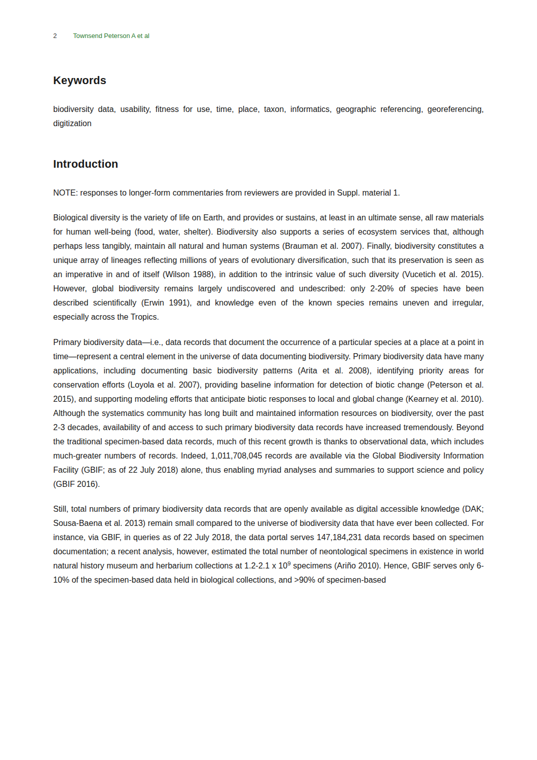2 Townsend Peterson A et al
Keywords
biodiversity data, usability, fitness for use, time, place, taxon, informatics, geographic referencing, georeferencing, digitization
Introduction
NOTE: responses to longer-form commentaries from reviewers are provided in Suppl. material 1.
Biological diversity is the variety of life on Earth, and provides or sustains, at least in an ultimate sense, all raw materials for human well-being (food, water, shelter). Biodiversity also supports a series of ecosystem services that, although perhaps less tangibly, maintain all natural and human systems (Brauman et al. 2007). Finally, biodiversity constitutes a unique array of lineages reflecting millions of years of evolutionary diversification, such that its preservation is seen as an imperative in and of itself (Wilson 1988), in addition to the intrinsic value of such diversity (Vucetich et al. 2015). However, global biodiversity remains largely undiscovered and undescribed: only 2-20% of species have been described scientifically (Erwin 1991), and knowledge even of the known species remains uneven and irregular, especially across the Tropics.
Primary biodiversity data—i.e., data records that document the occurrence of a particular species at a place at a point in time—represent a central element in the universe of data documenting biodiversity. Primary biodiversity data have many applications, including documenting basic biodiversity patterns (Arita et al. 2008), identifying priority areas for conservation efforts (Loyola et al. 2007), providing baseline information for detection of biotic change (Peterson et al. 2015), and supporting modeling efforts that anticipate biotic responses to local and global change (Kearney et al. 2010). Although the systematics community has long built and maintained information resources on biodiversity, over the past 2-3 decades, availability of and access to such primary biodiversity data records have increased tremendously. Beyond the traditional specimen-based data records, much of this recent growth is thanks to observational data, which includes much-greater numbers of records. Indeed, 1,011,708,045 records are available via the Global Biodiversity Information Facility (GBIF; as of 22 July 2018) alone, thus enabling myriad analyses and summaries to support science and policy (GBIF 2016).
Still, total numbers of primary biodiversity data records that are openly available as digital accessible knowledge (DAK; Sousa-Baena et al. 2013) remain small compared to the universe of biodiversity data that have ever been collected. For instance, via GBIF, in queries as of 22 July 2018, the data portal serves 147,184,231 data records based on specimen documentation; a recent analysis, however, estimated the total number of neontological specimens in existence in world natural history museum and herbarium collections at 1.2-2.1 x 109 specimens (Ariño 2010). Hence, GBIF serves only 6-10% of the specimen-based data held in biological collections, and >90% of specimen-based